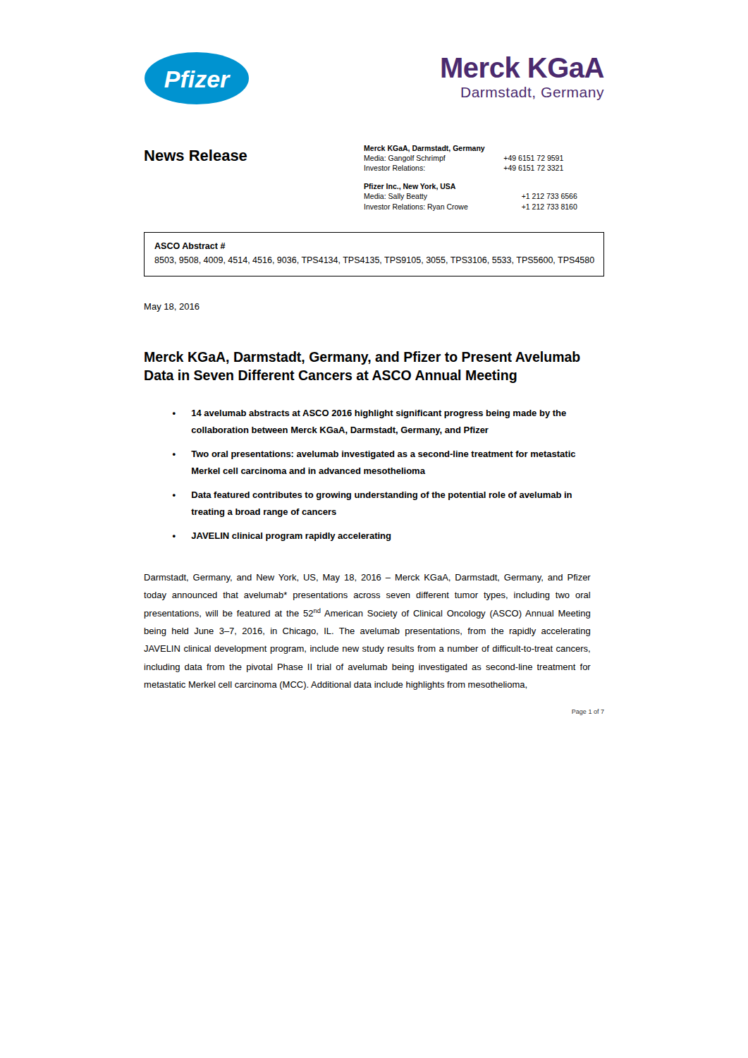Pfizer
Merck KGaA
Darmstadt, Germany
News Release
Merck KGaA, Darmstadt, Germany
| Media: Gangolf Schrimpf | +49 6151 72 9591 |
| Investor Relations: | +49 6151 72 3321 |
Pfizer Inc., New York, USA
| Media: Sally Beatty | +1 212 733 6566 |
| Investor Relations: Ryan Crowe | +1 212 733 8160 |
ASCO Abstract #
8503, 9508, 4009, 4514, 4516, 9036, TPS4134, TPS4135, TPS9105, 3055, TPS3106, 5533, TPS5600, TPS4580
May 18, 2016
Merck KGaA, Darmstadt, Germany, and Pfizer to Present Avelumab Data in Seven Different Cancers at ASCO Annual Meeting
14 avelumab abstracts at ASCO 2016 highlight significant progress being made by the collaboration between Merck KGaA, Darmstadt, Germany, and Pfizer
Two oral presentations: avelumab investigated as a second-line treatment for metastatic Merkel cell carcinoma and in advanced mesothelioma
Data featured contributes to growing understanding of the potential role of avelumab in treating a broad range of cancers
JAVELIN clinical program rapidly accelerating
Darmstadt, Germany, and New York, US, May 18, 2016 – Merck KGaA, Darmstadt, Germany, and Pfizer today announced that avelumab* presentations across seven different tumor types, including two oral presentations, will be featured at the 52nd American Society of Clinical Oncology (ASCO) Annual Meeting being held June 3–7, 2016, in Chicago, IL. The avelumab presentations, from the rapidly accelerating JAVELIN clinical development program, include new study results from a number of difficult-to-treat cancers, including data from the pivotal Phase II trial of avelumab being investigated as second-line treatment for metastatic Merkel cell carcinoma (MCC). Additional data include highlights from mesothelioma,
Page 1 of 7